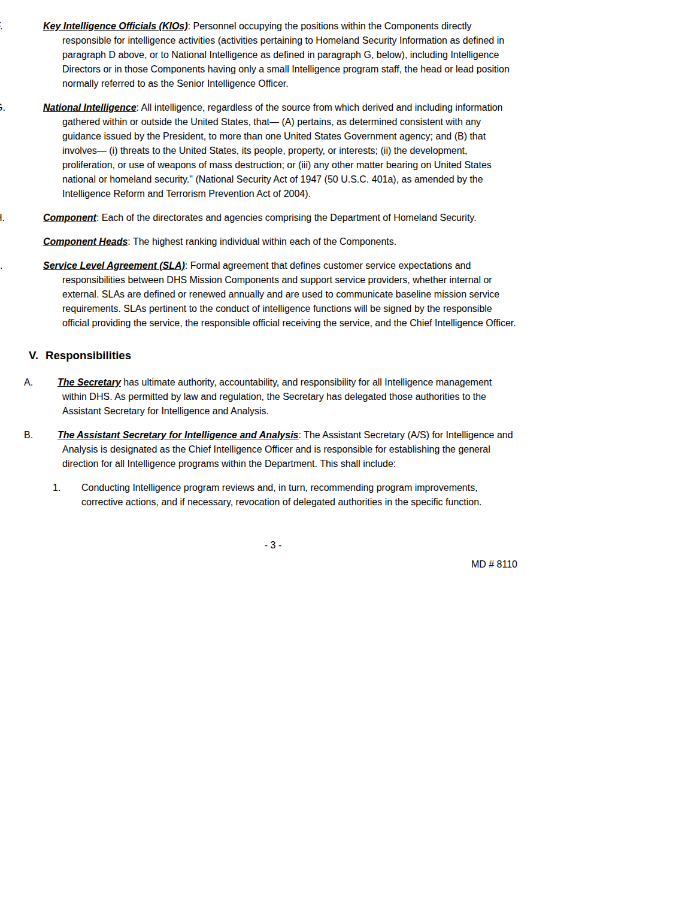F. Key Intelligence Officials (KIOs): Personnel occupying the positions within the Components directly responsible for intelligence activities (activities pertaining to Homeland Security Information as defined in paragraph D above, or to National Intelligence as defined in paragraph G, below), including Intelligence Directors or in those Components having only a small Intelligence program staff, the head or lead position normally referred to as the Senior Intelligence Officer.
G. National Intelligence: All intelligence, regardless of the source from which derived and including information gathered within or outside the United States, that— (A) pertains, as determined consistent with any guidance issued by the President, to more than one United States Government agency; and (B) that involves— (i) threats to the United States, its people, property, or interests; (ii) the development, proliferation, or use of weapons of mass destruction; or (iii) any other matter bearing on United States national or homeland security." (National Security Act of 1947 (50 U.S.C. 401a), as amended by the Intelligence Reform and Terrorism Prevention Act of 2004).
H. Component: Each of the directorates and agencies comprising the Department of Homeland Security.
I. Component Heads: The highest ranking individual within each of the Components.
J. Service Level Agreement (SLA): Formal agreement that defines customer service expectations and responsibilities between DHS Mission Components and support service providers, whether internal or external. SLAs are defined or renewed annually and are used to communicate baseline mission service requirements. SLAs pertinent to the conduct of intelligence functions will be signed by the responsible official providing the service, the responsible official receiving the service, and the Chief Intelligence Officer.
V. Responsibilities
A. The Secretary has ultimate authority, accountability, and responsibility for all Intelligence management within DHS. As permitted by law and regulation, the Secretary has delegated those authorities to the Assistant Secretary for Intelligence and Analysis.
B. The Assistant Secretary for Intelligence and Analysis: The Assistant Secretary (A/S) for Intelligence and Analysis is designated as the Chief Intelligence Officer and is responsible for establishing the general direction for all Intelligence programs within the Department. This shall include:
1. Conducting Intelligence program reviews and, in turn, recommending program improvements, corrective actions, and if necessary, revocation of delegated authorities in the specific function.
- 3 -
MD # 8110